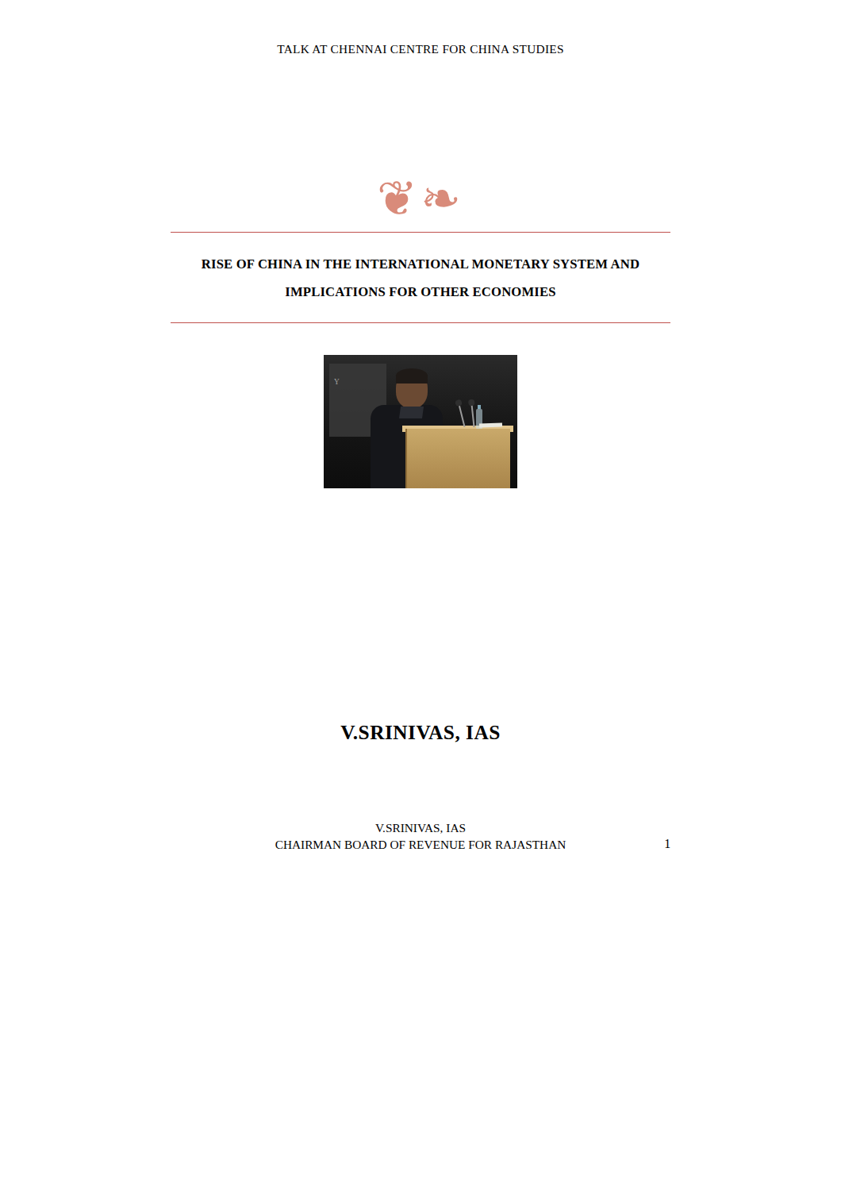TALK AT CHENNAI CENTRE FOR CHINA STUDIES
❦❧
RISE OF CHINA IN THE INTERNATIONAL MONETARY SYSTEM AND
IMPLICATIONS FOR OTHER ECONOMIES
Y
V.SRINIVAS, IAS
V.SRINIVAS, IAS CHAIRMAN BOARD OF REVENUE FOR RAJASTHAN
1